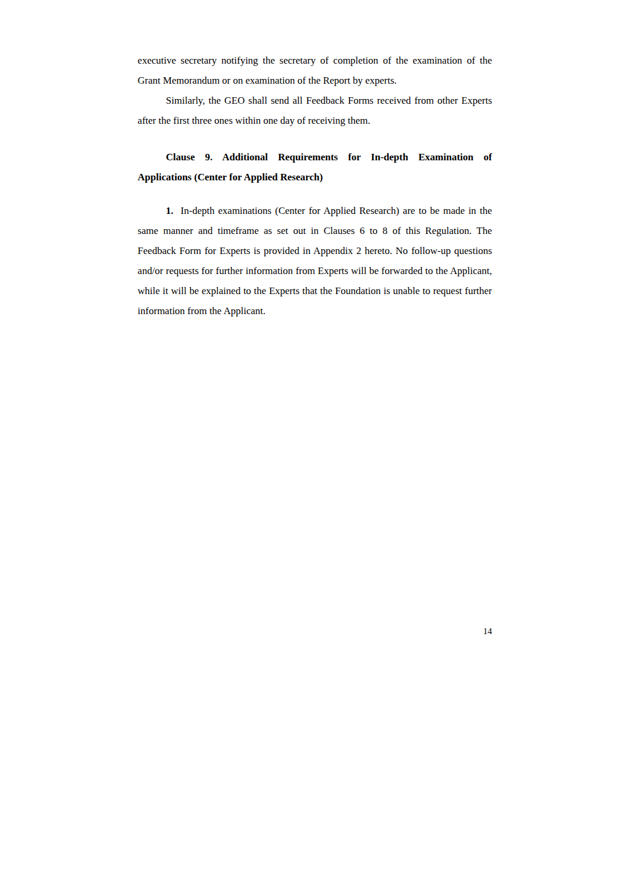executive secretary notifying the secretary of completion of the examination of the Grant Memorandum or on examination of the Report by experts.
Similarly, the GEO shall send all Feedback Forms received from other Experts after the first three ones within one day of receiving them.
Clause 9. Additional Requirements for In-depth Examination of Applications (Center for Applied Research)
1. In-depth examinations (Center for Applied Research) are to be made in the same manner and timeframe as set out in Clauses 6 to 8 of this Regulation. The Feedback Form for Experts is provided in Appendix 2 hereto. No follow-up questions and/or requests for further information from Experts will be forwarded to the Applicant, while it will be explained to the Experts that the Foundation is unable to request further information from the Applicant.
14